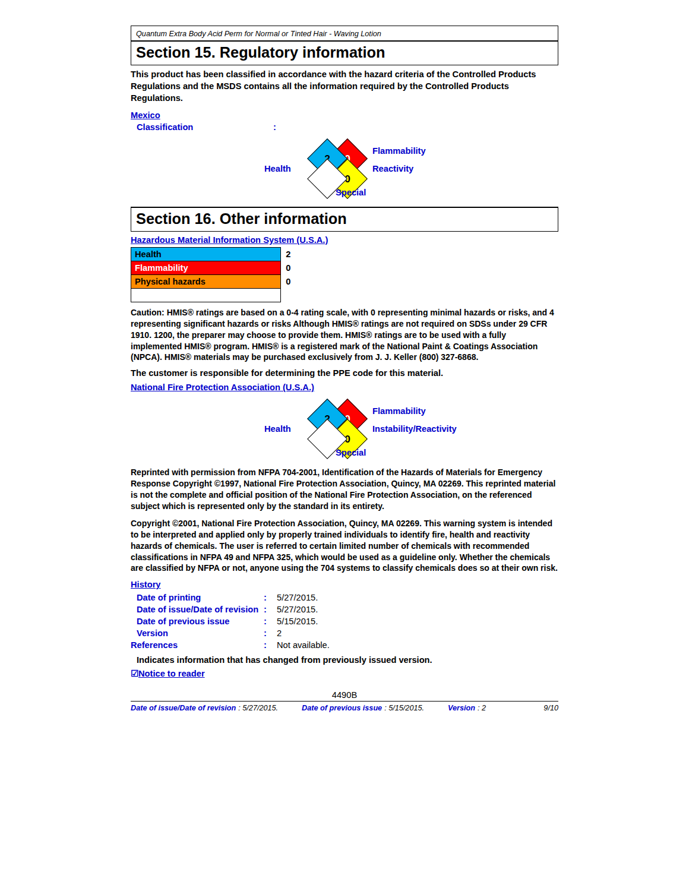Quantum Extra Body Acid Perm for Normal or Tinted Hair - Waving Lotion
Section 15. Regulatory information
This product has been classified in accordance with the hazard criteria of the Controlled Products Regulations and the MSDS contains all the information required by the Controlled Products Regulations.
Mexico
Classification :
0
2
0
Flammability
Health
Reactivity
Special
Section 16. Other information
Hazardous Material Information System (U.S.A.)
| Health | 2 |
| Flammability | 0 |
| Physical hazards | 0 |
Caution: HMIS® ratings are based on a 0-4 rating scale, with 0 representing minimal hazards or risks, and 4 representing significant hazards or risks Although HMIS® ratings are not required on SDSs under 29 CFR 1910. 1200, the preparer may choose to provide them. HMIS® ratings are to be used with a fully implemented HMIS® program. HMIS® is a registered mark of the National Paint & Coatings Association (NPCA). HMIS® materials may be purchased exclusively from J. J. Keller (800) 327-6868.
The customer is responsible for determining the PPE code for this material.
National Fire Protection Association (U.S.A.)
0
2
0
Flammability
Health
Instability/Reactivity
Special
Reprinted with permission from NFPA 704-2001, Identification of the Hazards of Materials for Emergency Response Copyright ©1997, National Fire Protection Association, Quincy, MA 02269. This reprinted material is not the complete and official position of the National Fire Protection Association, on the referenced subject which is represented only by the standard in its entirety.
Copyright ©2001, National Fire Protection Association, Quincy, MA 02269. This warning system is intended to be interpreted and applied only by properly trained individuals to identify fire, health and reactivity hazards of chemicals. The user is referred to certain limited number of chemicals with recommended classifications in NFPA 49 and NFPA 325, which would be used as a guideline only. Whether the chemicals are classified by NFPA or not, anyone using the 704 systems to classify chemicals does so at their own risk.
History
| Date of printing | : | 5/27/2015. |
| Date of issue/Date of revision | : | 5/27/2015. |
| Date of previous issue | : | 5/15/2015. |
| Version | : | 2 |
| References | : | Not available. |
Indicates information that has changed from previously issued version.
☑Notice to reader
4490B
Date of issue/Date of revision : 5/27/2015. Date of previous issue : 5/15/2015. Version : 2 9/10